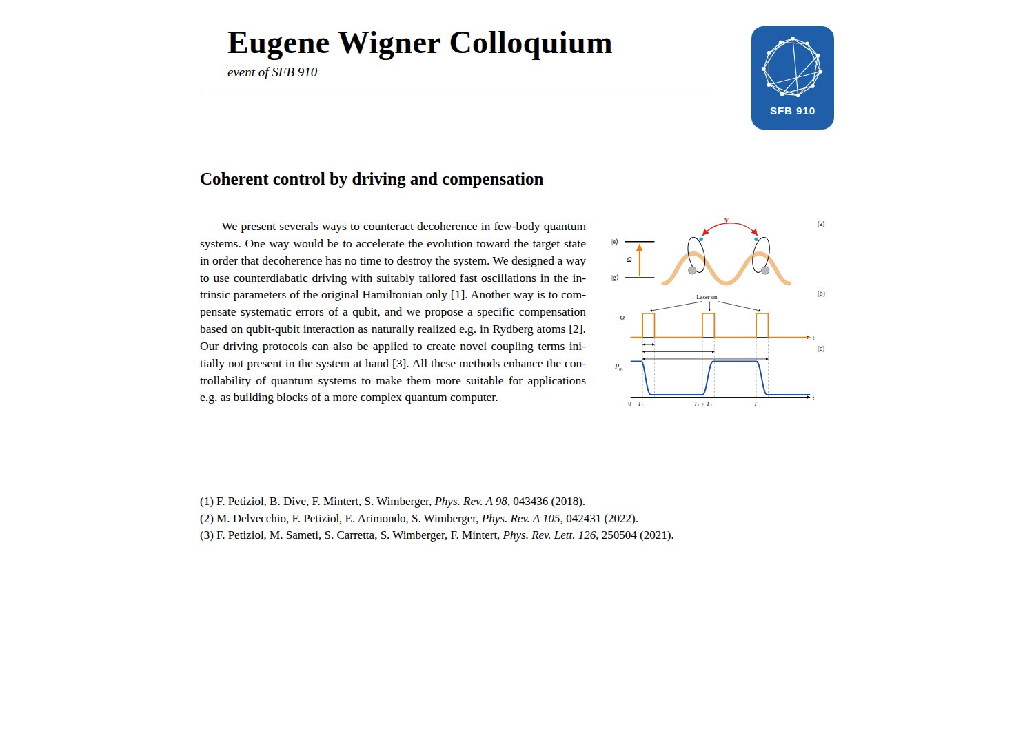Eugene Wigner Colloquium
event of SFB 910
SFB 910
Coherent control by driving and compensation
We present severals ways to counteract decoherence in few-body quantum systems. One way would be to accelerate the evolution toward the target state in order that decoherence has no time to destroy the system. We designed a way to use counterdiabatic driving with suitably tailored fast oscillations in the intrinsic parameters of the original Hamiltonian only [1]. Another way is to compensate systematic errors of a qubit, and we propose a specific compensation based on qubit-qubit interaction as naturally realized e.g. in Rydberg atoms [2]. Our driving protocols can also be applied to create novel coupling terms initially not present in the system at hand [3]. All these methods enhance the controllability of quantum systems to make them more suitable for applications e.g. as building blocks of a more complex quantum computer.
(a) |e⟩ |g⟩ Ω V (b) Laser on t Ω (c) t Pg₁ 0 T1 T1 + T2 T
(1) F. Petiziol, B. Dive, F. Mintert, S. Wimberger, Phys. Rev. A 98, 043436 (2018).
(2) M. Delvecchio, F. Petiziol, E. Arimondo, S. Wimberger, Phys. Rev. A 105, 042431 (2022).
(3) F. Petiziol, M. Sameti, S. Carretta, S. Wimberger, F. Mintert, Phys. Rev. Lett. 126, 250504 (2021).